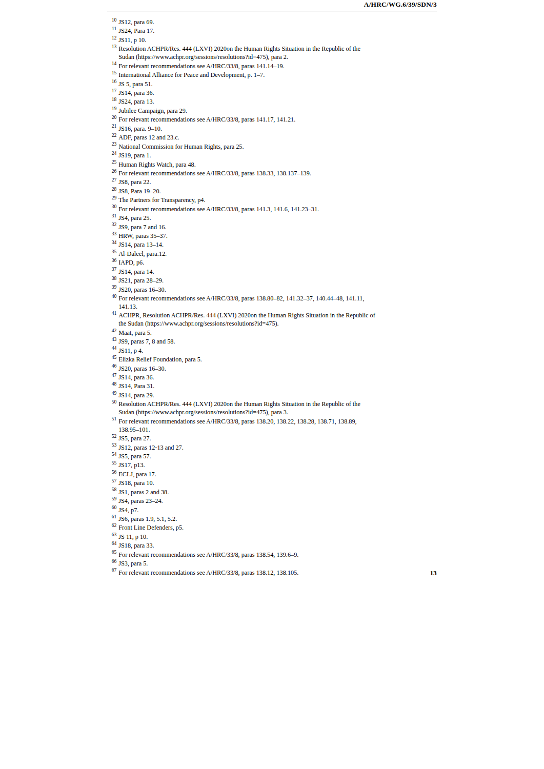A/HRC/WG.6/39/SDN/3
JS12, para 69.
JS24, Para 17.
JS11, p 10.
Resolution ACHPR/Res. 444 (LXVI) 2020on the Human Rights Situation in the Republic of the Sudan (https://www.achpr.org/sessions/resolutions?id=475), para 2.
For relevant recommendations see A/HRC/33/8, paras 141.14–19.
International Alliance for Peace and Development, p. 1–7.
JS 5, para 51.
JS14, para 36.
JS24, para 13.
Jubilee Campaign, para 29.
For relevant recommendations see A/HRC/33/8, paras 141.17, 141.21.
JS16, para. 9–10.
ADF, paras 12 and 23.c.
National Commission for Human Rights, para 25.
JS19, para 1.
Human Rights Watch, para 48.
For relevant recommendations see A/HRC/33/8, paras 138.33, 138.137–139.
JS8, para 22.
JS8, Para 19–20.
The Partners for Transparency, p4.
For relevant recommendations see A/HRC/33/8, paras 141.3, 141.6, 141.23–31.
JS4, para 25.
JS9, para 7 and 16.
HRW, paras 35–37.
JS14, para 13–14.
Al-Daleel, para.12.
IAPD, p6.
JS14, para 14.
JS21, para 28–29.
JS20, paras 16–30.
For relevant recommendations see A/HRC/33/8, paras 138.80–82, 141.32–37, 140.44–48, 141.11, 141.13.
ACHPR, Resolution ACHPR/Res. 444 (LXVI) 2020on the Human Rights Situation in the Republic of the Sudan (https://www.achpr.org/sessions/resolutions?id=475).
Maat, para 5.
JS9, paras 7, 8 and 58.
JS11, p 4.
Elizka Relief Foundation, para 5.
JS20, paras 16–30.
JS14, para 36.
JS14, Para 31.
JS14, para 29.
Resolution ACHPR/Res. 444 (LXVI) 2020on the Human Rights Situation in the Republic of the Sudan (https://www.achpr.org/sessions/resolutions?id=475), para 3.
For relevant recommendations see A/HRC/33/8, paras 138.20, 138.22, 138.28, 138.71, 138.89, 138.95–101.
JS5, para 27.
JS12, paras 12-13 and 27.
JS5, para 57.
JS17, p13.
ECLJ, para 17.
JS18, para 10.
JS1, paras 2 and 38.
JS4, paras 23–24.
JS4, p7.
JS6, paras 1.9, 5.1, 5.2.
Front Line Defenders, p5.
JS 11, p 10.
JS18, para 33.
For relevant recommendations see A/HRC/33/8, paras 138.54, 139.6–9.
JS3, para 5.
For relevant recommendations see A/HRC/33/8, paras 138.12, 138.105.
13